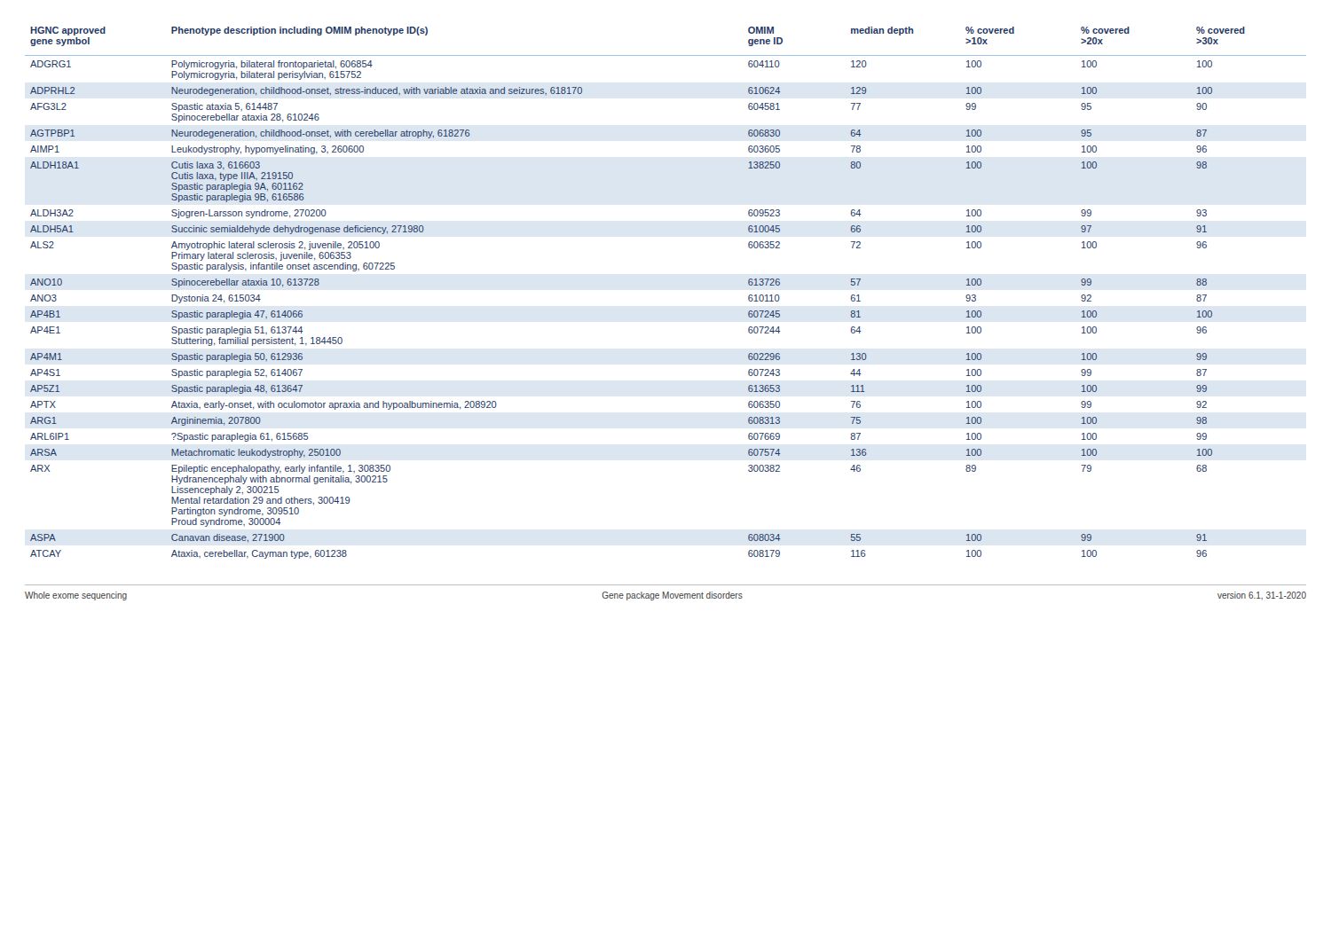| HGNC approved gene symbol | Phenotype description including OMIM phenotype ID(s) | OMIM gene ID | median depth | % covered >10x | % covered >20x | % covered >30x |
| --- | --- | --- | --- | --- | --- | --- |
| ADGRG1 | Polymicrogyria, bilateral frontoparietal, 606854 Polymicrogyria, bilateral perisylvian, 615752 | 604110 | 120 | 100 | 100 | 100 |
| ADPRHL2 | Neurodegeneration, childhood-onset, stress-induced, with variable ataxia and seizures, 618170 | 610624 | 129 | 100 | 100 | 100 |
| AFG3L2 | Spastic ataxia 5, 614487 Spinocerebellar ataxia 28, 610246 | 604581 | 77 | 99 | 95 | 90 |
| AGTPBP1 | Neurodegeneration, childhood-onset, with cerebellar atrophy, 618276 | 606830 | 64 | 100 | 95 | 87 |
| AIMP1 | Leukodystrophy, hypomyelinating, 3, 260600 | 603605 | 78 | 100 | 100 | 96 |
| ALDH18A1 | Cutis laxa 3, 616603 Cutis laxa, type IIIA, 219150 Spastic paraplegia 9A, 601162 Spastic paraplegia 9B, 616586 | 138250 | 80 | 100 | 100 | 98 |
| ALDH3A2 | Sjogren-Larsson syndrome, 270200 | 609523 | 64 | 100 | 99 | 93 |
| ALDH5A1 | Succinic semialdehyde dehydrogenase deficiency, 271980 | 610045 | 66 | 100 | 97 | 91 |
| ALS2 | Amyotrophic lateral sclerosis 2, juvenile, 205100 Primary lateral sclerosis, juvenile, 606353 Spastic paralysis, infantile onset ascending, 607225 | 606352 | 72 | 100 | 100 | 96 |
| ANO10 | Spinocerebellar ataxia 10, 613728 | 613726 | 57 | 100 | 99 | 88 |
| ANO3 | Dystonia 24, 615034 | 610110 | 61 | 93 | 92 | 87 |
| AP4B1 | Spastic paraplegia 47, 614066 | 607245 | 81 | 100 | 100 | 100 |
| AP4E1 | Spastic paraplegia 51, 613744 Stuttering, familial persistent, 1, 184450 | 607244 | 64 | 100 | 100 | 96 |
| AP4M1 | Spastic paraplegia 50, 612936 | 602296 | 130 | 100 | 100 | 99 |
| AP4S1 | Spastic paraplegia 52, 614067 | 607243 | 44 | 100 | 99 | 87 |
| AP5Z1 | Spastic paraplegia 48, 613647 | 613653 | 111 | 100 | 100 | 99 |
| APTX | Ataxia, early-onset, with oculomotor apraxia and hypoalbuminemia, 208920 | 606350 | 76 | 100 | 99 | 92 |
| ARG1 | Argininemia, 207800 | 608313 | 75 | 100 | 100 | 98 |
| ARL6IP1 | ?Spastic paraplegia 61, 615685 | 607669 | 87 | 100 | 100 | 99 |
| ARSA | Metachromatic leukodystrophy, 250100 | 607574 | 136 | 100 | 100 | 100 |
| ARX | Epileptic encephalopathy, early infantile, 1, 308350 Hydranencephaly with abnormal genitalia, 300215 Lissencephaly 2, 300215 Mental retardation 29 and others, 300419 Partington syndrome, 309510 Proud syndrome, 300004 | 300382 | 46 | 89 | 79 | 68 |
| ASPA | Canavan disease, 271900 | 608034 | 55 | 100 | 99 | 91 |
| ATCAY | Ataxia, cerebellar, Cayman type, 601238 | 608179 | 116 | 100 | 100 | 96 |
Whole exome sequencing Gene package Movement disorders version 6.1, 31-1-2020